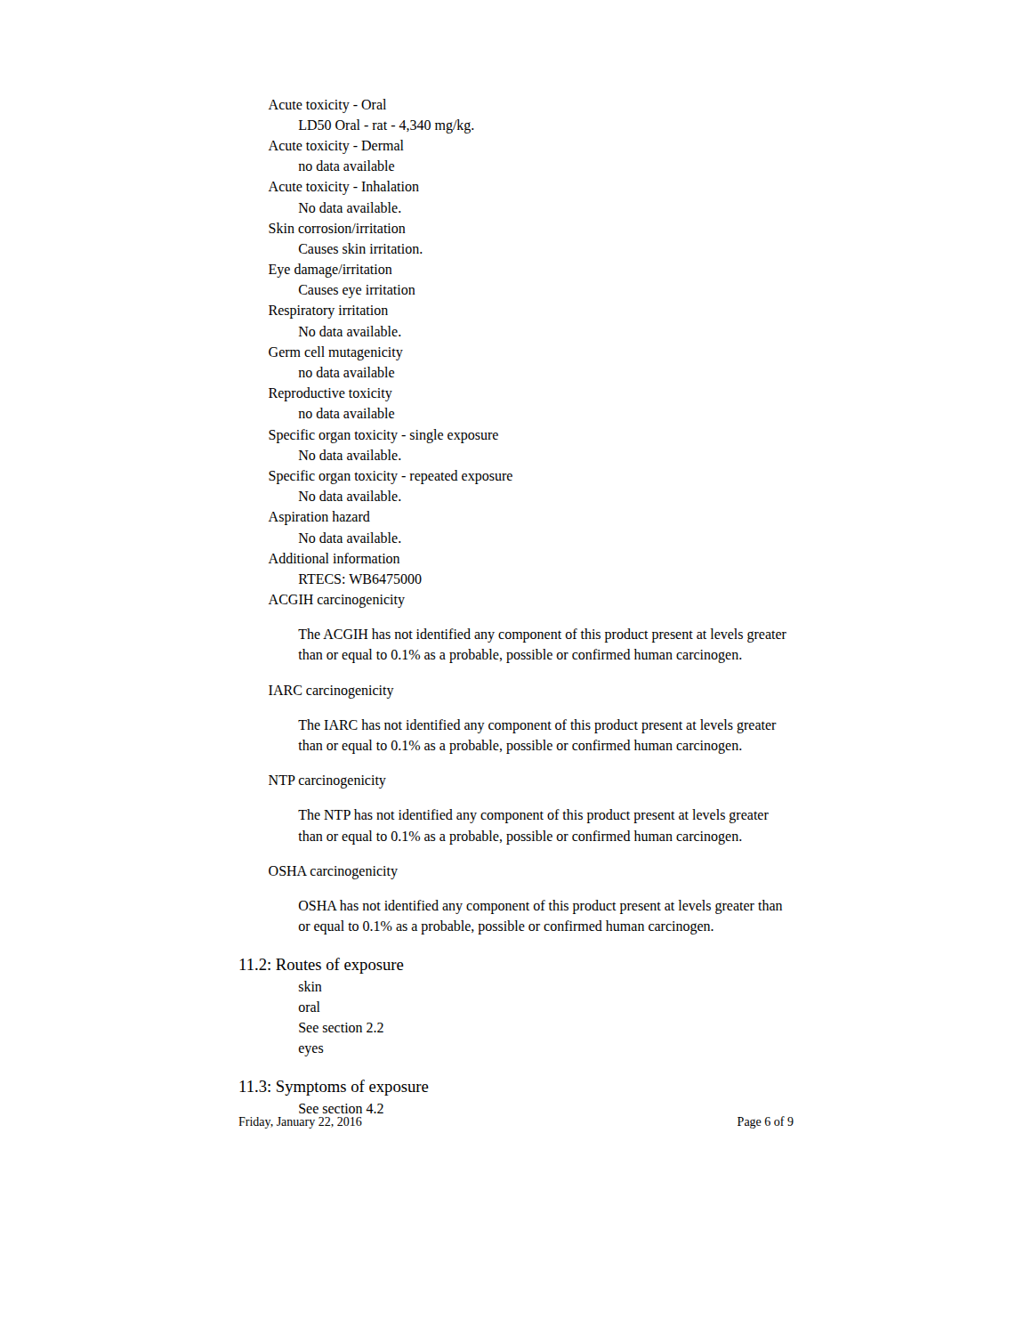Acute toxicity - Oral
LD50 Oral - rat - 4,340 mg/kg.
Acute toxicity - Dermal
no data available
Acute toxicity - Inhalation
No data available.
Skin corrosion/irritation
Causes skin irritation.
Eye damage/irritation
Causes eye irritation
Respiratory irritation
No data available.
Germ cell mutagenicity
no data available
Reproductive toxicity
no data available
Specific organ toxicity - single exposure
No data available.
Specific organ toxicity - repeated exposure
No data available.
Aspiration hazard
No data available.
Additional information
RTECS: WB6475000
ACGIH carcinogenicity
The ACGIH has not identified any component of this product present at levels greater than or equal to 0.1% as a probable, possible or confirmed human carcinogen.
IARC carcinogenicity
The IARC has not identified any component of this product present at levels greater than or equal to 0.1% as a probable, possible or confirmed human carcinogen.
NTP carcinogenicity
The NTP has not identified any component of this product present at levels greater than or equal to 0.1% as a probable, possible or confirmed human carcinogen.
OSHA carcinogenicity
OSHA has not identified any component of this product present at levels greater than or equal to 0.1% as a probable, possible or confirmed human carcinogen.
11.2: Routes of exposure
skin
oral
See section 2.2
eyes
11.3: Symptoms of exposure
See section 4.2
Friday, January 22, 2016 Page 6 of 9